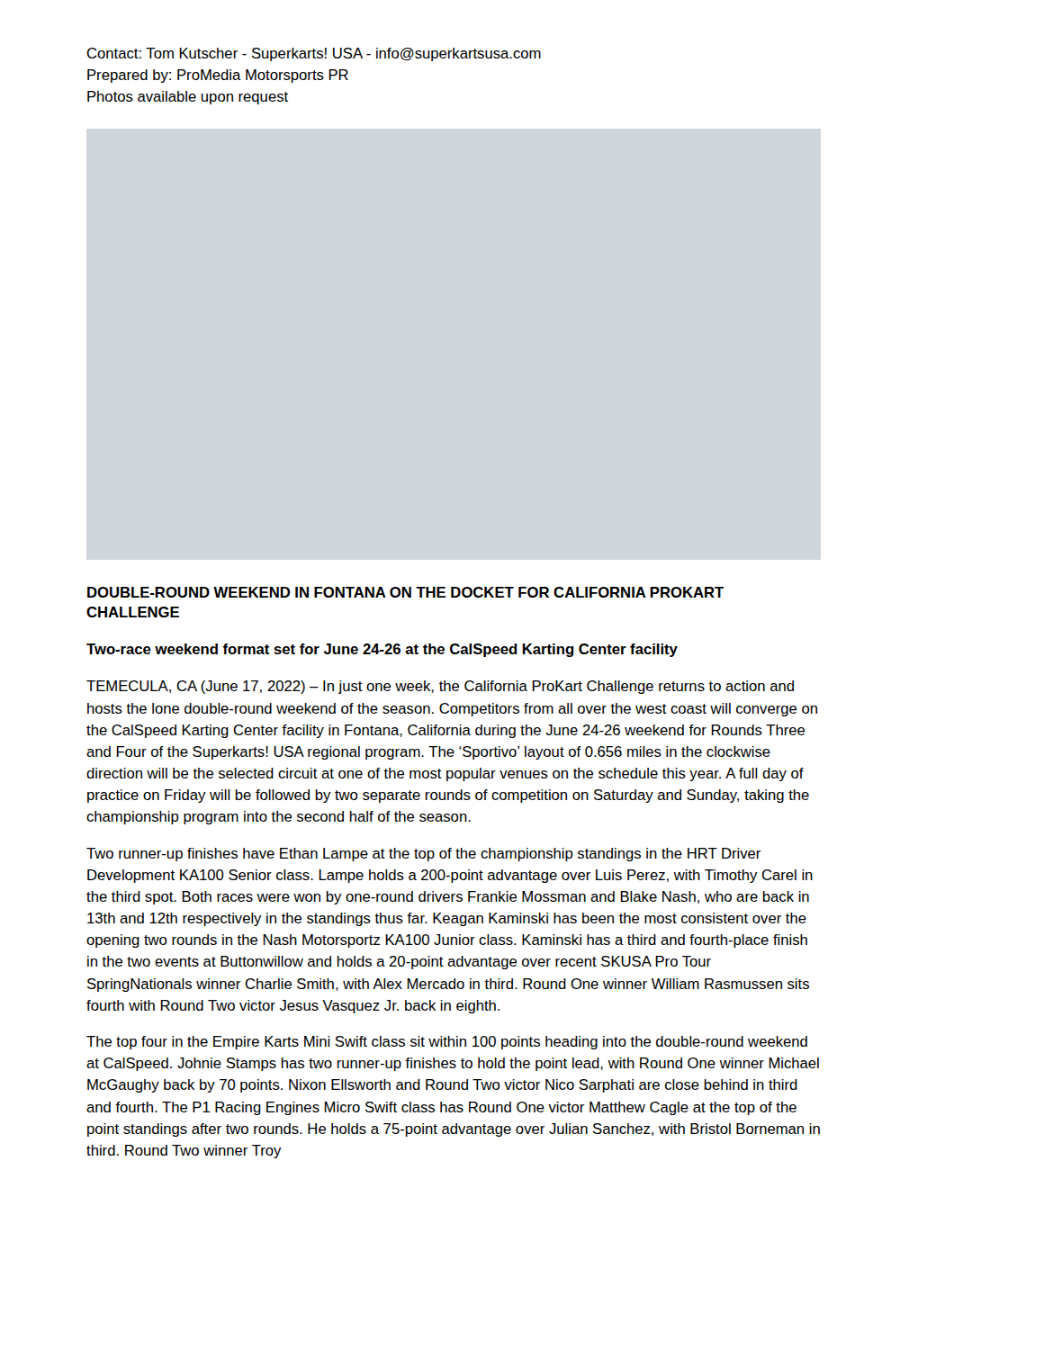Contact: Tom Kutscher - Superkarts! USA - info@superkartsusa.com
Prepared by: ProMedia Motorsports PR
Photos available upon request
Double-Round Weekend in Fontana on the Docket for California ProKart Challenge
Two-race weekend format set for June 24-26 at the CalSpeed Karting Center facility
TEMECULA, CA (June 17, 2022) – In just one week, the California ProKart Challenge returns to action and hosts the lone double-round weekend of the season. Competitors from all over the west coast will converge on the CalSpeed Karting Center facility in Fontana, California during the June 24-26 weekend for Rounds Three and Four of the Superkarts! USA regional program. The ‘Sportivo’ layout of 0.656 miles in the clockwise direction will be the selected circuit at one of the most popular venues on the schedule this year. A full day of practice on Friday will be followed by two separate rounds of competition on Saturday and Sunday, taking the championship program into the second half of the season.
Two runner-up finishes have Ethan Lampe at the top of the championship standings in the HRT Driver Development KA100 Senior class. Lampe holds a 200-point advantage over Luis Perez, with Timothy Carel in the third spot. Both races were won by one-round drivers Frankie Mossman and Blake Nash, who are back in 13th and 12th respectively in the standings thus far. Keagan Kaminski has been the most consistent over the opening two rounds in the Nash Motorsportz KA100 Junior class. Kaminski has a third and fourth-place finish in the two events at Buttonwillow and holds a 20-point advantage over recent SKUSA Pro Tour SpringNationals winner Charlie Smith, with Alex Mercado in third. Round One winner William Rasmussen sits fourth with Round Two victor Jesus Vasquez Jr. back in eighth.
The top four in the Empire Karts Mini Swift class sit within 100 points heading into the double-round weekend at CalSpeed. Johnie Stamps has two runner-up finishes to hold the point lead, with Round One winner Michael McGaughy back by 70 points. Nixon Ellsworth and Round Two victor Nico Sarphati are close behind in third and fourth. The P1 Racing Engines Micro Swift class has Round One victor Matthew Cagle at the top of the point standings after two rounds. He holds a 75-point advantage over Julian Sanchez, with Bristol Borneman in third. Round Two winner Troy